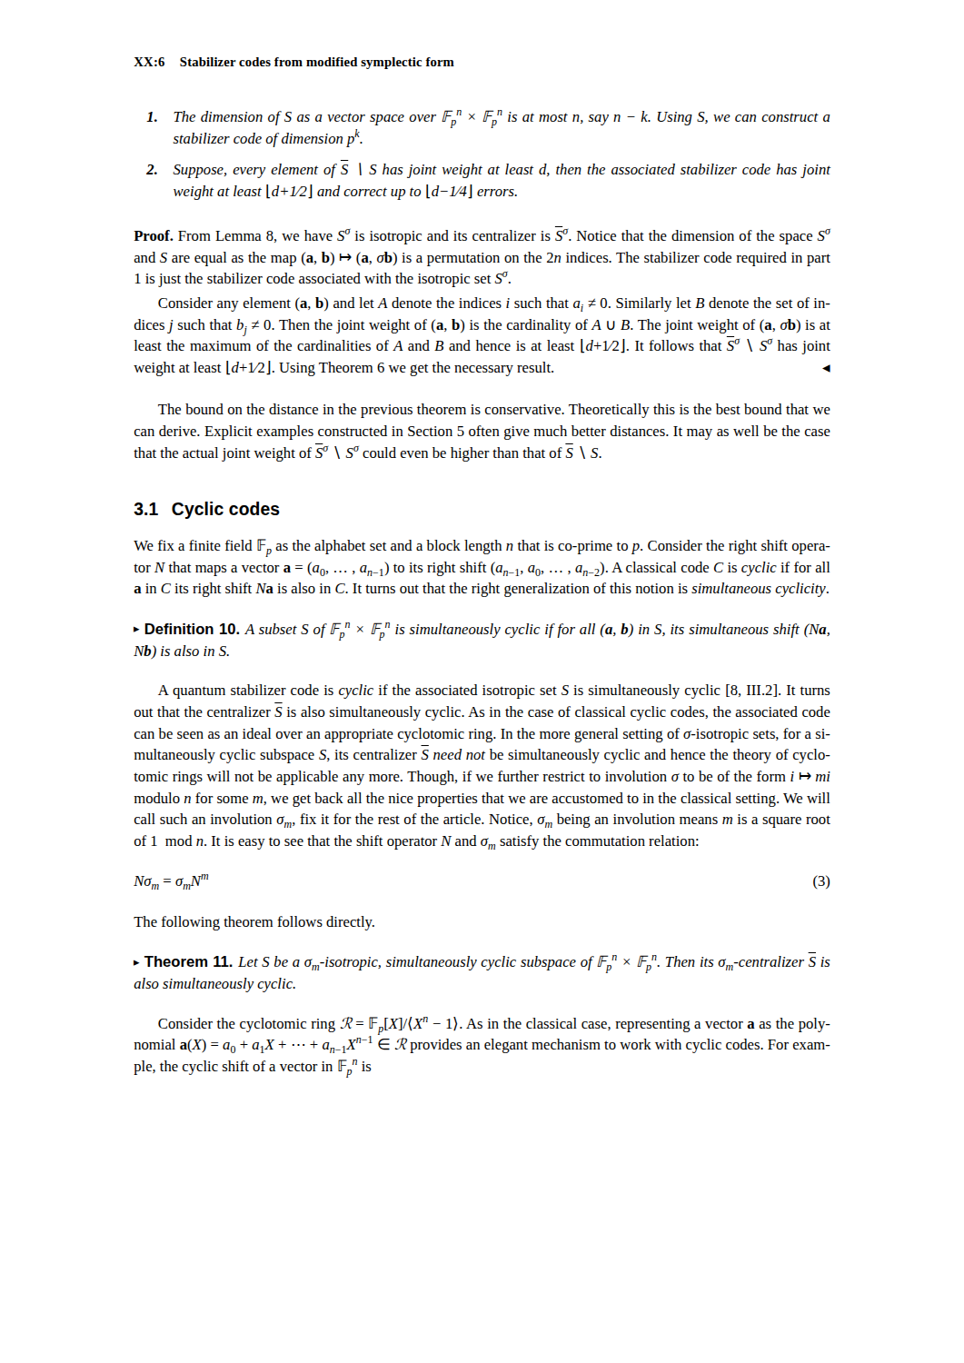XX:6 Stabilizer codes from modified symplectic form
1. The dimension of S as a vector space over 𝔽pn × 𝔽pn is at most n, say n − k. Using S, we can construct a stabilizer code of dimension pk.
2. Suppose, every element of S ∖ S has joint weight at least d, then the associated stabilizer code has joint weight at least ⌊d+1⁄2⌋ and correct up to ⌊d−1⁄4⌋ errors.
Proof. From Lemma 8, we have Sσ is isotropic and its centralizer is Sσ. Notice that the dimension of the space Sσ and S are equal as the map (a, b) ↦ (a, σb) is a permutation on the 2n indices. The stabilizer code required in part 1 is just the stabilizer code associated with the isotropic set Sσ.
Consider any element (a, b) and let A denote the indices i such that ai ≠ 0. Similarly let B denote the set of indices j such that bj ≠ 0. Then the joint weight of (a, b) is the cardinality of A ∪ B. The joint weight of (a, σb) is at least the maximum of the cardinalities of A and B and hence is at least ⌊d+1⁄2⌋. It follows that Sσ ∖ Sσ has joint weight at least ⌊d+1⁄2⌋. Using Theorem 6 we get the necessary result. ◂
The bound on the distance in the previous theorem is conservative. Theoretically this is the best bound that we can derive. Explicit examples constructed in Section 5 often give much better distances. It may as well be the case that the actual joint weight of Sσ ∖ Sσ could even be higher than that of S ∖ S.
3.1 Cyclic codes
We fix a finite field 𝔽p as the alphabet set and a block length n that is co-prime to p. Consider the right shift operator N that maps a vector a = (a0, … , an−1) to its right shift (an−1, a0, … , an−2). A classical code C is cyclic if for all a in C its right shift Na is also in C. It turns out that the right generalization of this notion is simultaneous cyclicity.
▸Definition 10. A subset S of 𝔽pn × 𝔽pn is simultaneously cyclic if for all (a, b) in S, its simultaneous shift (Na, Nb) is also in S.
A quantum stabilizer code is cyclic if the associated isotropic set S is simultaneously cyclic [8, III.2]. It turns out that the centralizer S is also simultaneously cyclic. As in the case of classical cyclic codes, the associated code can be seen as an ideal over an appropriate cyclotomic ring. In the more general setting of σ-isotropic sets, for a simultaneously cyclic subspace S, its centralizer S need not be simultaneously cyclic and hence the theory of cyclotomic rings will not be applicable any more. Though, if we further restrict to involution σ to be of the form i ↦ mi modulo n for some m, we get back all the nice properties that we are accustomed to in the classical setting. We will call such an involution σm, fix it for the rest of the article. Notice, σm being an involution means m is a square root of 1 mod n. It is easy to see that the shift operator N and σm satisfy the commutation relation:
Nσm = σmNm (3)
The following theorem follows directly.
▸Theorem 11. Let S be a σm-isotropic, simultaneously cyclic subspace of 𝔽pn × 𝔽pn. Then its σm-centralizer S is also simultaneously cyclic.
Consider the cyclotomic ring ℛ = 𝔽p[X]/⟨Xn − 1⟩. As in the classical case, representing a vector a as the polynomial a(X) = a0 + a1X + ⋯ + an−1Xn−1 ∈ ℛ provides an elegant mechanism to work with cyclic codes. For example, the cyclic shift of a vector in 𝔽pn is